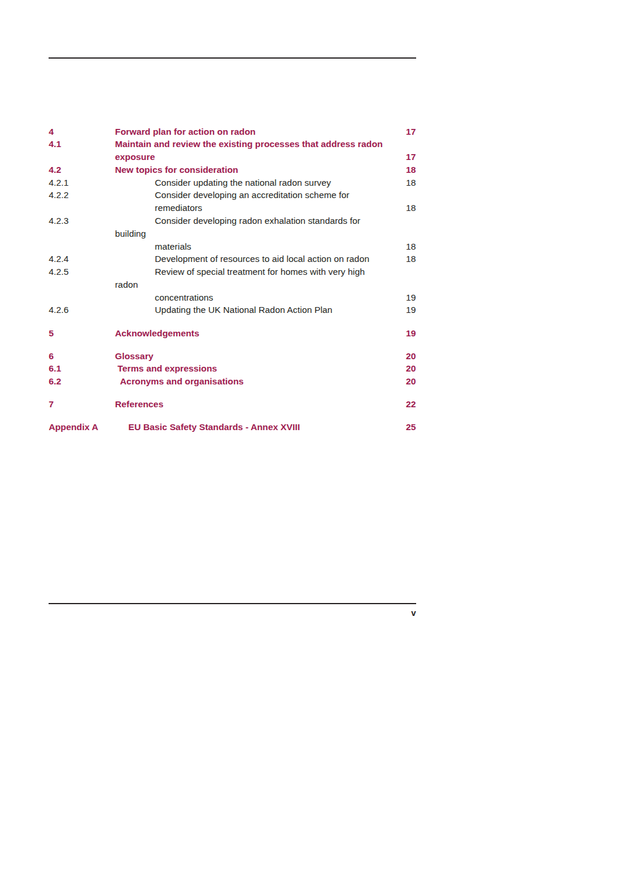| 4 | Forward plan for action on radon | 17 |
| 4.1 | Maintain and review the existing processes that address radon exposure | 17 |
| 4.2 | New topics for consideration | 18 |
| 4.2.1 | Consider updating the national radon survey | 18 |
| 4.2.2 | Consider developing an accreditation scheme for remediators | 18 |
| 4.2.3 | Consider developing radon exhalation standards for building materials | 18 |
| 4.2.4 | Development of resources to aid local action on radon | 18 |
| 4.2.5 | Review of special treatment for homes with very high radon concentrations | 19 |
| 4.2.6 | Updating the UK National Radon Action Plan | 19 |
| 5 | Acknowledgements | 19 |
| 6 | Glossary | 20 |
| 6.1 | Terms and expressions | 20 |
| 6.2 | Acronyms and organisations | 20 |
| 7 | References | 22 |
| Appendix A | EU Basic Safety Standards - Annex XVIII | 25 |
v